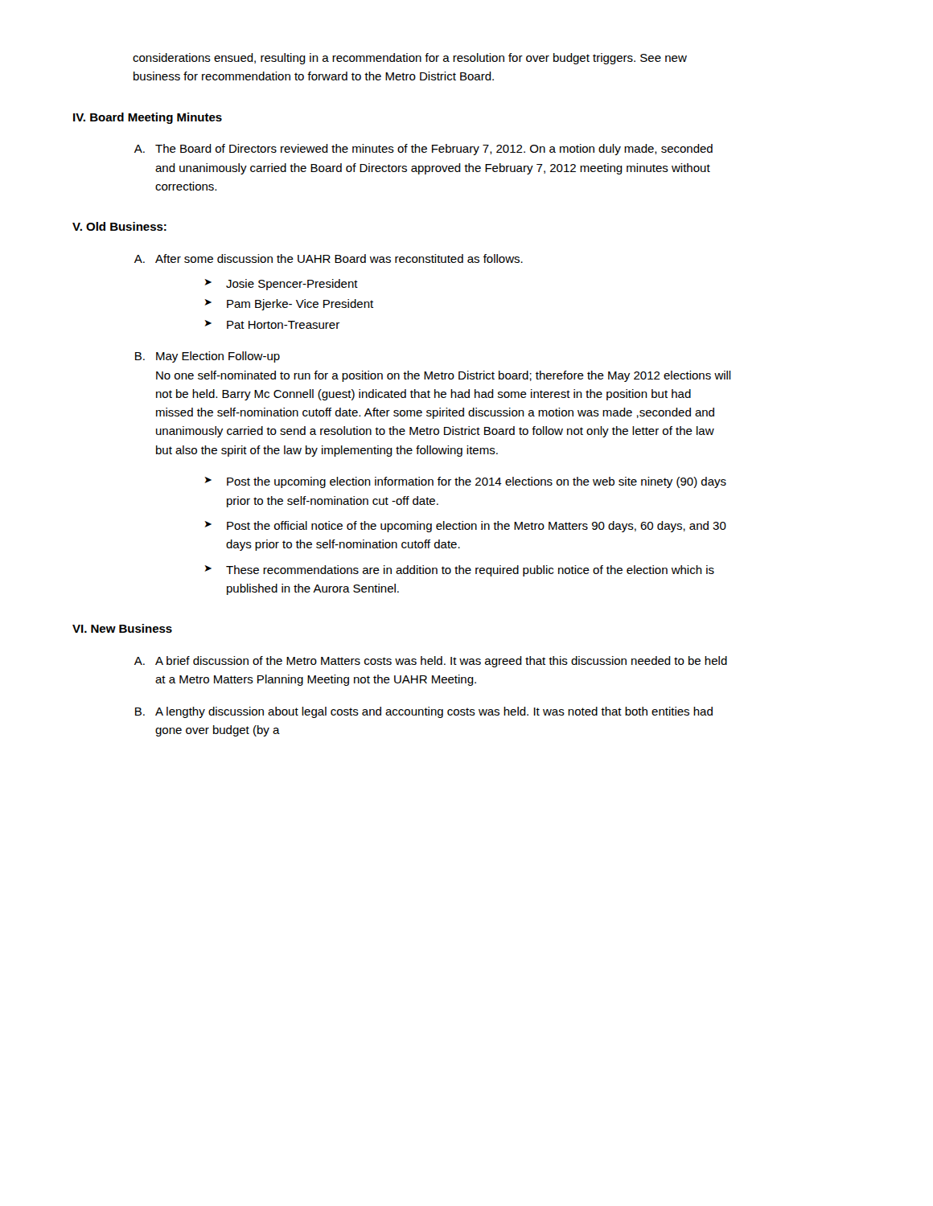considerations ensued, resulting in a recommendation for a resolution for over budget triggers. See new business for recommendation to forward to the Metro District Board.
IV. Board Meeting Minutes
The Board of Directors reviewed the minutes of the February 7, 2012. On a motion duly made, seconded and unanimously carried the Board of Directors approved the February 7, 2012 meeting minutes without corrections.
V. Old Business:
After some discussion the UAHR Board was reconstituted as follows.
Josie Spencer-President
Pam Bjerke- Vice President
Pat Horton-Treasurer
May Election Follow-up
No one self-nominated to run for a position on the Metro District board; therefore the May 2012 elections will not be held. Barry Mc Connell (guest) indicated that he had had some interest in the position but had missed the self-nomination cutoff date. After some spirited discussion a motion was made ,seconded and unanimously carried to send a resolution to the Metro District Board to follow not only the letter of the law but also the spirit of the law by implementing the following items.
Post the upcoming election information for the 2014 elections on the web site ninety (90) days prior to the self-nomination cut -off date.
Post the official notice of the upcoming election in the Metro Matters 90 days, 60 days, and 30 days prior to the self-nomination cutoff date.
These recommendations are in addition to the required public notice of the election which is published in the Aurora Sentinel.
VI. New Business
A brief discussion of the Metro Matters costs was held. It was agreed that this discussion needed to be held at a Metro Matters Planning Meeting not the UAHR Meeting.
A lengthy discussion about legal costs and accounting costs was held. It was noted that both entities had gone over budget (by a